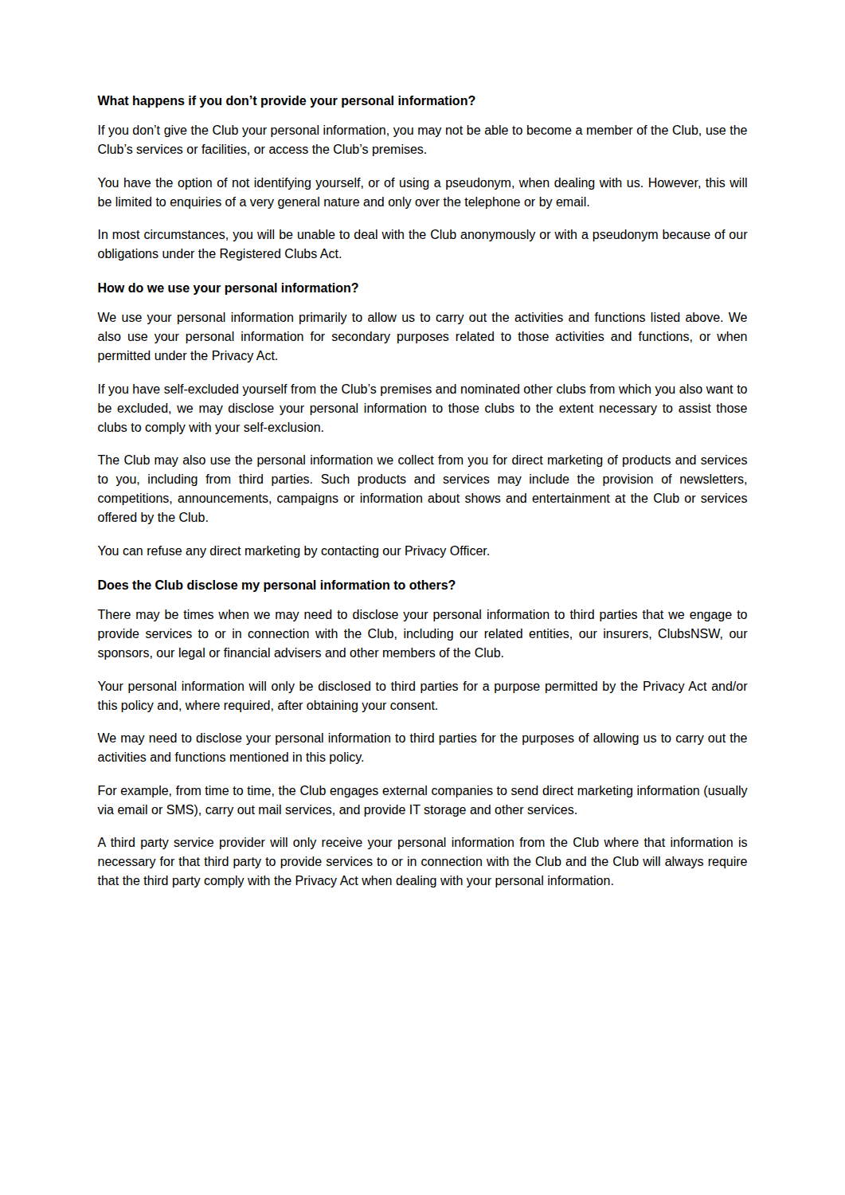What happens if you don’t provide your personal information?
If you don’t give the Club your personal information, you may not be able to become a member of the Club, use the Club’s services or facilities, or access the Club’s premises.
You have the option of not identifying yourself, or of using a pseudonym, when dealing with us. However, this will be limited to enquiries of a very general nature and only over the telephone or by email.
In most circumstances, you will be unable to deal with the Club anonymously or with a pseudonym because of our obligations under the Registered Clubs Act.
How do we use your personal information?
We use your personal information primarily to allow us to carry out the activities and functions listed above. We also use your personal information for secondary purposes related to those activities and functions, or when permitted under the Privacy Act.
If you have self-excluded yourself from the Club’s premises and nominated other clubs from which you also want to be excluded, we may disclose your personal information to those clubs to the extent necessary to assist those clubs to comply with your self-exclusion.
The Club may also use the personal information we collect from you for direct marketing of products and services to you, including from third parties. Such products and services may include the provision of newsletters, competitions, announcements, campaigns or information about shows and entertainment at the Club or services offered by the Club.
You can refuse any direct marketing by contacting our Privacy Officer.
Does the Club disclose my personal information to others?
There may be times when we may need to disclose your personal information to third parties that we engage to provide services to or in connection with the Club, including our related entities, our insurers, ClubsNSW, our sponsors, our legal or financial advisers and other members of the Club.
Your personal information will only be disclosed to third parties for a purpose permitted by the Privacy Act and/or this policy and, where required, after obtaining your consent.
We may need to disclose your personal information to third parties for the purposes of allowing us to carry out the activities and functions mentioned in this policy.
For example, from time to time, the Club engages external companies to send direct marketing information (usually via email or SMS), carry out mail services, and provide IT storage and other services.
A third party service provider will only receive your personal information from the Club where that information is necessary for that third party to provide services to or in connection with the Club and the Club will always require that the third party comply with the Privacy Act when dealing with your personal information.